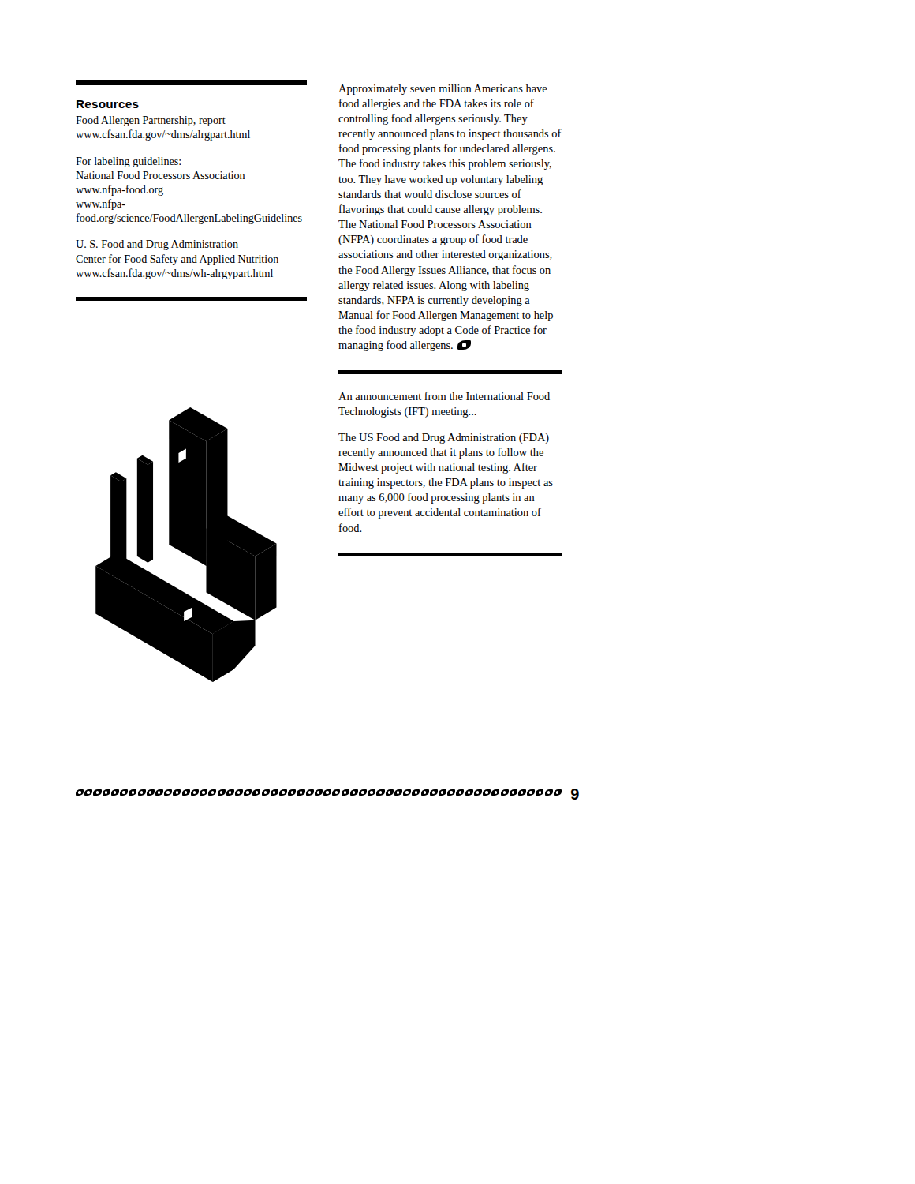Resources
Food Allergen Partnership, report
www.cfsan.fda.gov/~dms/alrgpart.html
For labeling guidelines:
National Food Processors Association
www.nfpa-food.org
www.nfpa-food.org/science/FoodAllergenLabelingGuidelines
U. S. Food and Drug Administration
Center for Food Safety and Applied Nutrition
www.cfsan.fda.gov/~dms/wh-alrgypart.html
Approximately seven million Americans have food allergies and the FDA takes its role of controlling food allergens seriously. They recently announced plans to inspect thousands of food processing plants for undeclared allergens. The food industry takes this problem seriously, too. They have worked up voluntary labeling standards that would disclose sources of flavorings that could cause allergy problems. The National Food Processors Association (NFPA) coordinates a group of food trade associations and other interested organizations, the Food Allergy Issues Alliance, that focus on allergy related issues. Along with labeling standards, NFPA is currently developing a Manual for Food Allergen Management to help the food industry adopt a Code of Practice for managing food allergens.
An announcement from the International Food Technologists (IFT) meeting...
The US Food and Drug Administration (FDA) recently announced that it plans to follow the Midwest project with national testing. After training inspectors, the FDA plans to inspect as many as 6,000 food processing plants in an effort to prevent accidental contamination of food.
9